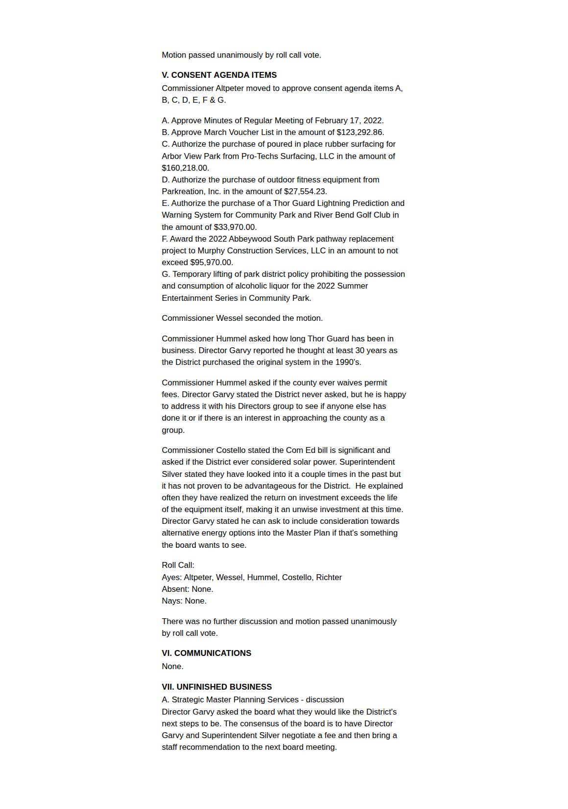Motion passed unanimously by roll call vote.
V. CONSENT AGENDA ITEMS
Commissioner Altpeter moved to approve consent agenda items A, B, C, D, E, F & G.
A. Approve Minutes of Regular Meeting of February 17, 2022.
B. Approve March Voucher List in the amount of $123,292.86.
C. Authorize the purchase of poured in place rubber surfacing for Arbor View Park from Pro-Techs Surfacing, LLC in the amount of $160,218.00.
D. Authorize the purchase of outdoor fitness equipment from Parkreation, Inc. in the amount of $27,554.23.
E. Authorize the purchase of a Thor Guard Lightning Prediction and Warning System for Community Park and River Bend Golf Club in the amount of $33,970.00.
F. Award the 2022 Abbeywood South Park pathway replacement project to Murphy Construction Services, LLC in an amount to not exceed $95,970.00.
G. Temporary lifting of park district policy prohibiting the possession and consumption of alcoholic liquor for the 2022 Summer Entertainment Series in Community Park.
Commissioner Wessel seconded the motion.
Commissioner Hummel asked how long Thor Guard has been in business. Director Garvy reported he thought at least 30 years as the District purchased the original system in the 1990's.
Commissioner Hummel asked if the county ever waives permit fees. Director Garvy stated the District never asked, but he is happy to address it with his Directors group to see if anyone else has done it or if there is an interest in approaching the county as a group.
Commissioner Costello stated the Com Ed bill is significant and asked if the District ever considered solar power. Superintendent Silver stated they have looked into it a couple times in the past but it has not proven to be advantageous for the District. He explained often they have realized the return on investment exceeds the life of the equipment itself, making it an unwise investment at this time. Director Garvy stated he can ask to include consideration towards alternative energy options into the Master Plan if that's something the board wants to see.
Roll Call:
Ayes: Altpeter, Wessel, Hummel, Costello, Richter
Absent: None.
Nays: None.
There was no further discussion and motion passed unanimously by roll call vote.
VI. COMMUNICATIONS
None.
VII. UNFINISHED BUSINESS
A. Strategic Master Planning Services - discussion
Director Garvy asked the board what they would like the District's next steps to be. The consensus of the board is to have Director Garvy and Superintendent Silver negotiate a fee and then bring a staff recommendation to the next board meeting.